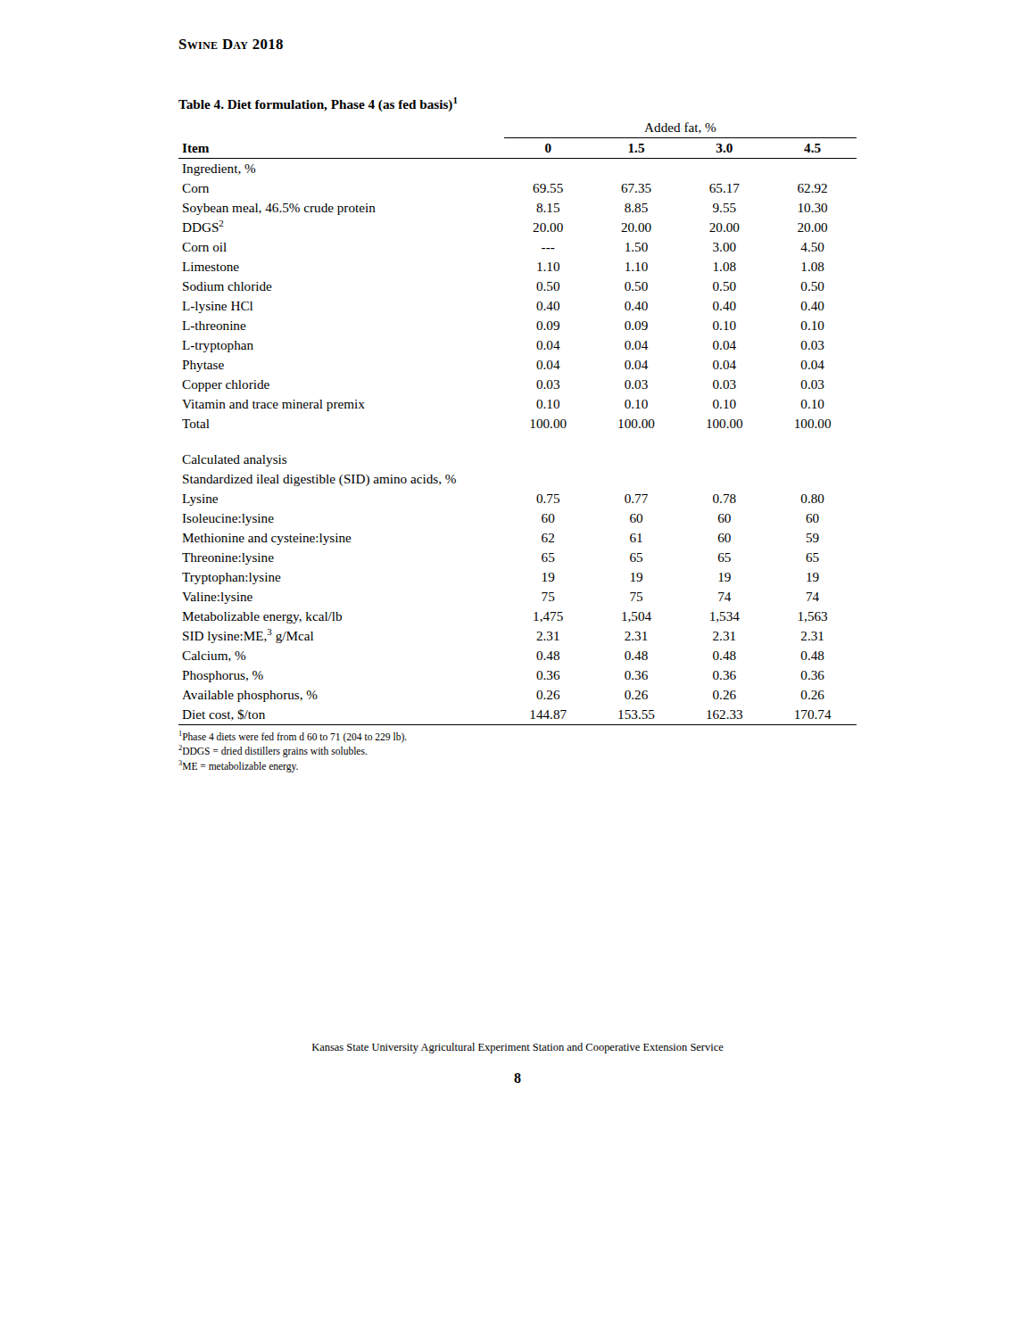Swine Day 2018
Table 4. Diet formulation, Phase 4 (as fed basis) 1
| | Added fat, % |
| --- | --- |
| Item | 0 | 1.5 | 3.0 | 4.5 |
| Ingredient, % | | | | |
| Corn | 69.55 | 67.35 | 65.17 | 62.92 |
| Soybean meal, 46.5% crude protein | 8.15 | 8.85 | 9.55 | 10.30 |
| DDGS 2 | 20.00 | 20.00 | 20.00 | 20.00 |
| Corn oil | --- | 1.50 | 3.00 | 4.50 |
| Limestone | 1.10 | 1.10 | 1.08 | 1.08 |
| Sodium chloride | 0.50 | 0.50 | 0.50 | 0.50 |
| L-lysine HCl | 0.40 | 0.40 | 0.40 | 0.40 |
| L-threonine | 0.09 | 0.09 | 0.10 | 0.10 |
| L-tryptophan | 0.04 | 0.04 | 0.04 | 0.03 |
| Phytase | 0.04 | 0.04 | 0.04 | 0.04 |
| Copper chloride | 0.03 | 0.03 | 0.03 | 0.03 |
| Vitamin and trace mineral premix | 0.10 | 0.10 | 0.10 | 0.10 |
| Total | 100.00 | 100.00 | 100.00 | 100.00 |
| Calculated analysis | | | | |
| Standardized ileal digestible (SID) amino acids, % | | | | |
| Lysine | 0.75 | 0.77 | 0.78 | 0.80 |
| Isoleucine:lysine | 60 | 60 | 60 | 60 |
| Methionine and cysteine:lysine | 62 | 61 | 60 | 59 |
| Threonine:lysine | 65 | 65 | 65 | 65 |
| Tryptophan:lysine | 19 | 19 | 19 | 19 |
| Valine:lysine | 75 | 75 | 74 | 74 |
| Metabolizable energy, kcal/lb | 1,475 | 1,504 | 1,534 | 1,563 |
| SID lysine:ME, 3 g/Mcal | 2.31 | 2.31 | 2.31 | 2.31 |
| Calcium, % | 0.48 | 0.48 | 0.48 | 0.48 |
| Phosphorus, % | 0.36 | 0.36 | 0.36 | 0.36 |
| Available phosphorus, % | 0.26 | 0.26 | 0.26 | 0.26 |
| Diet cost, $/ton | 144.87 | 153.55 | 162.33 | 170.74 |
1Phase 4 diets were fed from d 60 to 71 (204 to 229 lb).
2DDGS = dried distillers grains with solubles.
3ME = metabolizable energy.
Kansas State University Agricultural Experiment Station and Cooperative Extension Service
8